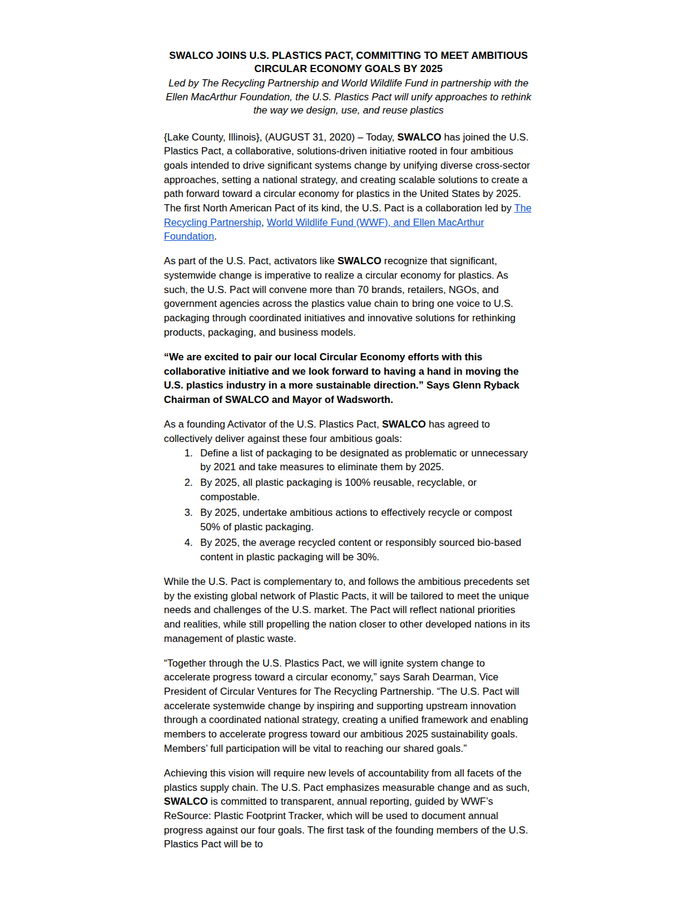SWALCO JOINS U.S. PLASTICS PACT, COMMITTING TO MEET AMBITIOUS CIRCULAR ECONOMY GOALS BY 2025
Led by The Recycling Partnership and World Wildlife Fund in partnership with the Ellen MacArthur Foundation, the U.S. Plastics Pact will unify approaches to rethink the way we design, use, and reuse plastics
{Lake County, Illinois}, (AUGUST 31, 2020) – Today, SWALCO has joined the U.S. Plastics Pact, a collaborative, solutions-driven initiative rooted in four ambitious goals intended to drive significant systems change by unifying diverse cross-sector approaches, setting a national strategy, and creating scalable solutions to create a path forward toward a circular economy for plastics in the United States by 2025. The first North American Pact of its kind, the U.S. Pact is a collaboration led by The Recycling Partnership, World Wildlife Fund (WWF), and Ellen MacArthur Foundation.
As part of the U.S. Pact, activators like SWALCO recognize that significant, systemwide change is imperative to realize a circular economy for plastics. As such, the U.S. Pact will convene more than 70 brands, retailers, NGOs, and government agencies across the plastics value chain to bring one voice to U.S. packaging through coordinated initiatives and innovative solutions for rethinking products, packaging, and business models.
“We are excited to pair our local Circular Economy efforts with this collaborative initiative and we look forward to having a hand in moving the U.S. plastics industry in a more sustainable direction.” Says Glenn Ryback Chairman of SWALCO and Mayor of Wadsworth.
As a founding Activator of the U.S. Plastics Pact, SWALCO has agreed to collectively deliver against these four ambitious goals:
Define a list of packaging to be designated as problematic or unnecessary by 2021 and take measures to eliminate them by 2025.
By 2025, all plastic packaging is 100% reusable, recyclable, or compostable.
By 2025, undertake ambitious actions to effectively recycle or compost 50% of plastic packaging.
By 2025, the average recycled content or responsibly sourced bio-based content in plastic packaging will be 30%.
While the U.S. Pact is complementary to, and follows the ambitious precedents set by the existing global network of Plastic Pacts, it will be tailored to meet the unique needs and challenges of the U.S. market. The Pact will reflect national priorities and realities, while still propelling the nation closer to other developed nations in its management of plastic waste.
“Together through the U.S. Plastics Pact, we will ignite system change to accelerate progress toward a circular economy,” says Sarah Dearman, Vice President of Circular Ventures for The Recycling Partnership. “The U.S. Pact will accelerate systemwide change by inspiring and supporting upstream innovation through a coordinated national strategy, creating a unified framework and enabling members to accelerate progress toward our ambitious 2025 sustainability goals. Members’ full participation will be vital to reaching our shared goals.”
Achieving this vision will require new levels of accountability from all facets of the plastics supply chain. The U.S. Pact emphasizes measurable change and as such, SWALCO is committed to transparent, annual reporting, guided by WWF’s ReSource: Plastic Footprint Tracker, which will be used to document annual progress against our four goals. The first task of the founding members of the U.S. Plastics Pact will be to